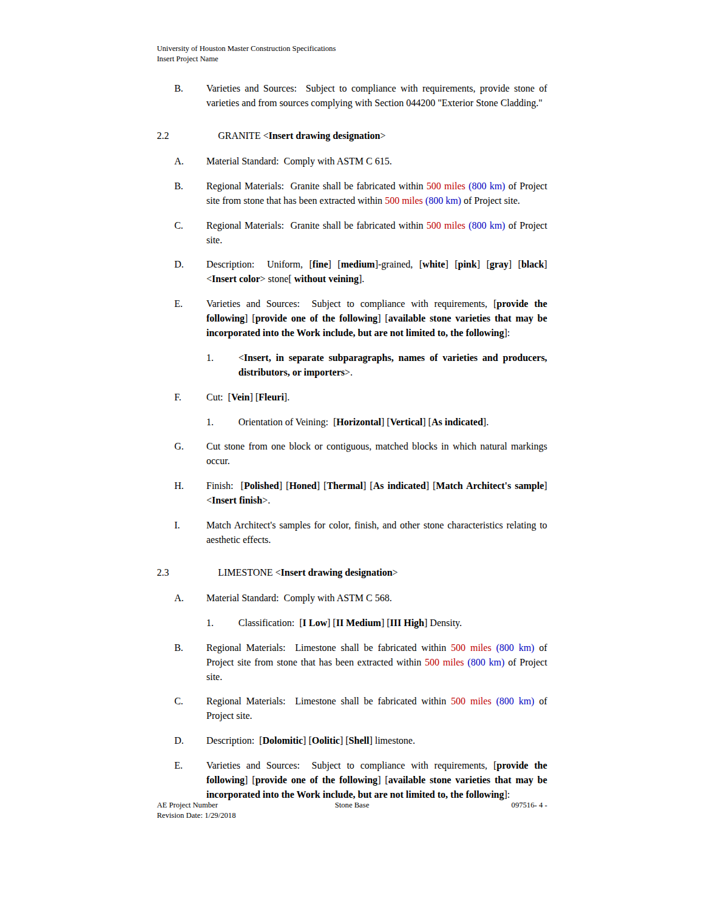University of Houston Master Construction Specifications
Insert Project Name
B.
Varieties and Sources: Subject to compliance with requirements, provide stone of varieties and from sources complying with Section 044200 "Exterior Stone Cladding."
2.2
GRANITE <Insert drawing designation>
A.
Material Standard: Comply with ASTM C 615.
B.
Regional Materials: Granite shall be fabricated within 500 miles (800 km) of Project site from stone that has been extracted within 500 miles (800 km) of Project site.
C.
Regional Materials: Granite shall be fabricated within 500 miles (800 km) of Project site.
D.
Description: Uniform, [fine] [medium]-grained, [white] [pink] [gray] [black] <Insert color> stone[ without veining].
E.
Varieties and Sources: Subject to compliance with requirements, [provide the following] [provide one of the following] [available stone varieties that may be incorporated into the Work include, but are not limited to, the following]:
1.
<Insert, in separate subparagraphs, names of varieties and producers, distributors, or importers>.
F.
Cut: [Vein] [Fleuri].
1.
Orientation of Veining: [Horizontal] [Vertical] [As indicated].
G.
Cut stone from one block or contiguous, matched blocks in which natural markings occur.
H.
Finish: [Polished] [Honed] [Thermal] [As indicated] [Match Architect's sample] <Insert finish>.
I.
Match Architect's samples for color, finish, and other stone characteristics relating to aesthetic effects.
2.3
LIMESTONE <Insert drawing designation>
A.
Material Standard: Comply with ASTM C 568.
1.
Classification: [I Low] [II Medium] [III High] Density.
B.
Regional Materials: Limestone shall be fabricated within 500 miles (800 km) of Project site from stone that has been extracted within 500 miles (800 km) of Project site.
C.
Regional Materials: Limestone shall be fabricated within 500 miles (800 km) of Project site.
D.
Description: [Dolomitic] [Oolitic] [Shell] limestone.
E.
Varieties and Sources: Subject to compliance with requirements, [provide the following] [provide one of the following] [available stone varieties that may be incorporated into the Work include, but are not limited to, the following]:
AE Project Number
Stone Base
097516- 4 -
Revision Date: 1/29/2018